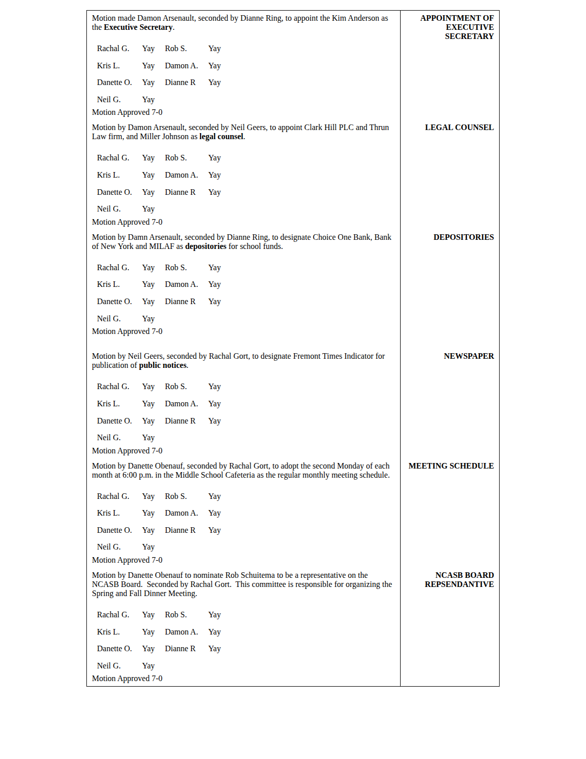| Motion made Damon Arsenault, seconded by Dianne Ring, to appoint the Kim Anderson as the Executive Secretary . / Rachal G. / Yay / Rob S. / Yay / / Kris L. / Yay / Damon A. / Yay / / Danette O. / Yay / Dianne R / Yay / / Neil G. / Yay / / / Motion Approved 7-0 | Appointment of Executive Secretary |
| Motion by Damon Arsenault, seconded by Neil Geers, to appoint Clark Hill PLC and Thrun Law firm, and Miller Johnson as legal counsel . / Rachal G. / Yay / Rob S. / Yay / / Kris L. / Yay / Damon A. / Yay / / Danette O. / Yay / Dianne R / Yay / / Neil G. / Yay / / / Motion Approved 7-0 | Legal Counsel |
| Motion by Damn Arsenault, seconded by Dianne Ring, to designate Choice One Bank, Bank of New York and MILAF as depositories for school funds. / Rachal G. / Yay / Rob S. / Yay / / Kris L. / Yay / Damon A. / Yay / / Danette O. / Yay / Dianne R / Yay / / Neil G. / Yay / / / Motion Approved 7-0 | Depositories |
| Motion by Neil Geers, seconded by Rachal Gort, to designate Fremont Times Indicator for publication of public notices . / Rachal G. / Yay / Rob S. / Yay / / Kris L. / Yay / Damon A. / Yay / / Danette O. / Yay / Dianne R / Yay / / Neil G. / Yay / / / Motion Approved 7-0 | Newspaper |
| Motion by Danette Obenauf, seconded by Rachal Gort, to adopt the second Monday of each month at 6:00 p.m. in the Middle School Cafeteria as the regular monthly meeting schedule. / Rachal G. / Yay / Rob S. / Yay / / Kris L. / Yay / Damon A. / Yay / / Danette O. / Yay / Dianne R / Yay / / Neil G. / Yay / / / Motion Approved 7-0 | Meeting Schedule |
| Motion by Danette Obenauf to nominate Rob Schuitema to be a representative on the NCASB Board. Seconded by Rachal Gort. This committee is responsible for organizing the Spring and Fall Dinner Meeting. / Rachal G. / Yay / Rob S. / Yay / / Kris L. / Yay / Damon A. / Yay / / Danette O. / Yay / Dianne R / Yay / / Neil G. / Yay / / / Motion Approved 7-0 | NCASB Board Repsendantive |